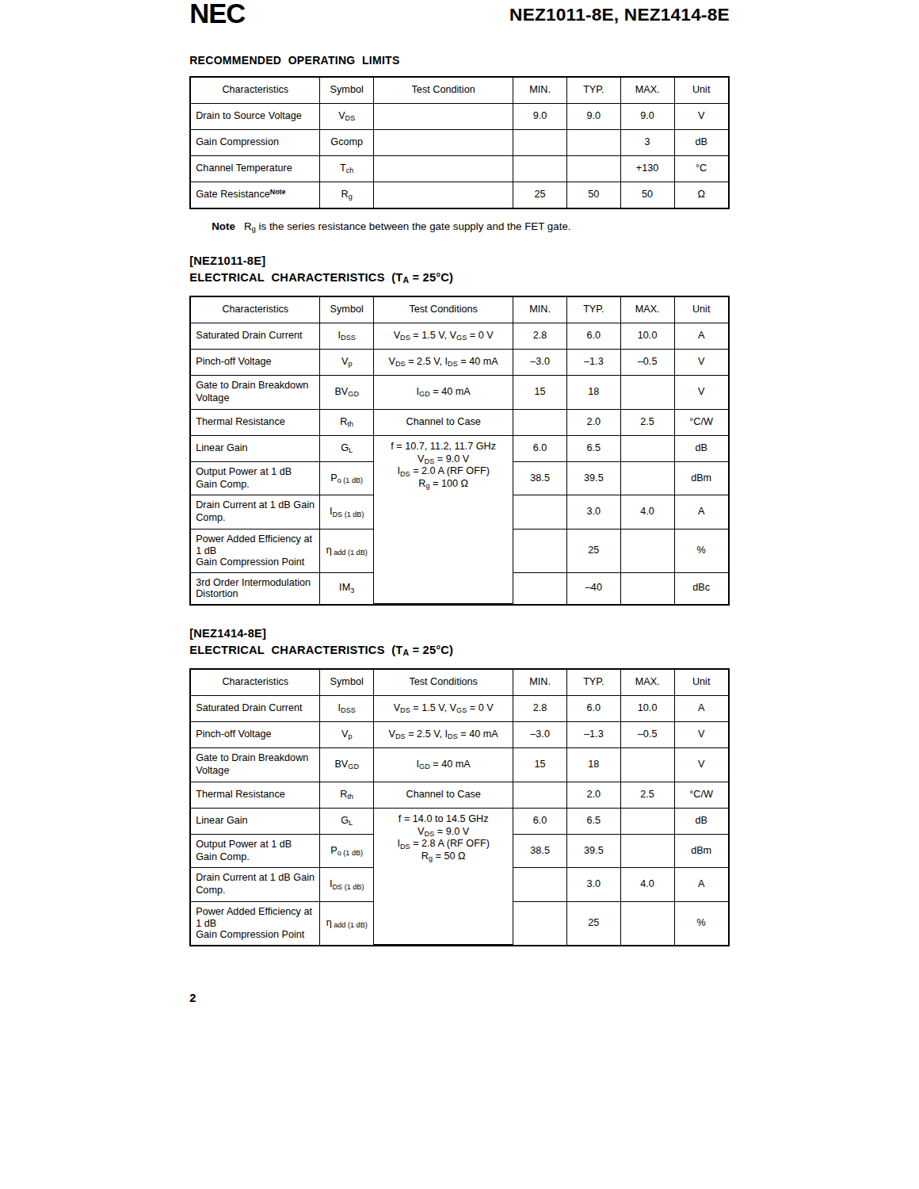NEC
NEZ1011-8E, NEZ1414-8E
RECOMMENDED OPERATING LIMITS
| Characteristics | Symbol | Test Condition | MIN. | TYP. | MAX. | Unit |
| --- | --- | --- | --- | --- | --- | --- |
| Drain to Source Voltage | V DS | | 9.0 | 9.0 | 9.0 | V |
| Gain Compression | Gcomp | | | | 3 | dB |
| Channel Temperature | T ch | | | | +130 | °C |
| Gate Resistance Note | R g | | 25 | 50 | 50 | Ω |
Note Rg is the series resistance between the gate supply and the FET gate.
[NEZ1011-8E]
ELECTRICAL CHARACTERISTICS (TA = 25°C)
| Characteristics | Symbol | Test Conditions | MIN. | TYP. | MAX. | Unit |
| --- | --- | --- | --- | --- | --- | --- |
| Saturated Drain Current | I DSS | V DS = 1.5 V, V GS = 0 V | 2.8 | 6.0 | 10.0 | A |
| Pinch-off Voltage | V p | V DS = 2.5 V, I DS = 40 mA | –3.0 | –1.3 | –0.5 | V |
| Gate to Drain Breakdown Voltage | BV GD | I GD = 40 mA | 15 | 18 | | V |
| Thermal Resistance | R th | Channel to Case | | 2.0 | 2.5 | °C/W |
| Linear Gain | G L | f = 10.7, 11.2, 11.7 GHz V DS = 9.0 V I DS = 2.0 A (RF OFF) R g = 100 Ω | 6.0 | 6.5 | | dB |
| Output Power at 1 dB Gain Comp. | P o (1 dB) | 38.5 | 39.5 | | dBm |
| Drain Current at 1 dB Gain Comp. | I DS (1 dB) | | 3.0 | 4.0 | A |
| Power Added Efficiency at 1 dB Gain Compression Point | η add (1 dB) | | 25 | | % |
| 3rd Order Intermodulation Distortion | IM 3 | | –40 | | dBc |
[NEZ1414-8E]
ELECTRICAL CHARACTERISTICS (TA = 25°C)
| Characteristics | Symbol | Test Conditions | MIN. | TYP. | MAX. | Unit |
| --- | --- | --- | --- | --- | --- | --- |
| Saturated Drain Current | I DSS | V DS = 1.5 V, V GS = 0 V | 2.8 | 6.0 | 10.0 | A |
| Pinch-off Voltage | V p | V DS = 2.5 V, I DS = 40 mA | –3.0 | –1.3 | –0.5 | V |
| Gate to Drain Breakdown Voltage | BV GD | I GD = 40 mA | 15 | 18 | | V |
| Thermal Resistance | R th | Channel to Case | | 2.0 | 2.5 | °C/W |
| Linear Gain | G L | f = 14.0 to 14.5 GHz V DS = 9.0 V I DS = 2.8 A (RF OFF) R g = 50 Ω | 6.0 | 6.5 | | dB |
| Output Power at 1 dB Gain Comp. | P o (1 dB) | 38.5 | 39.5 | | dBm |
| Drain Current at 1 dB Gain Comp. | I DS (1 dB) | | 3.0 | 4.0 | A |
| Power Added Efficiency at 1 dB Gain Compression Point | η add (1 dB) | | 25 | | % |
2